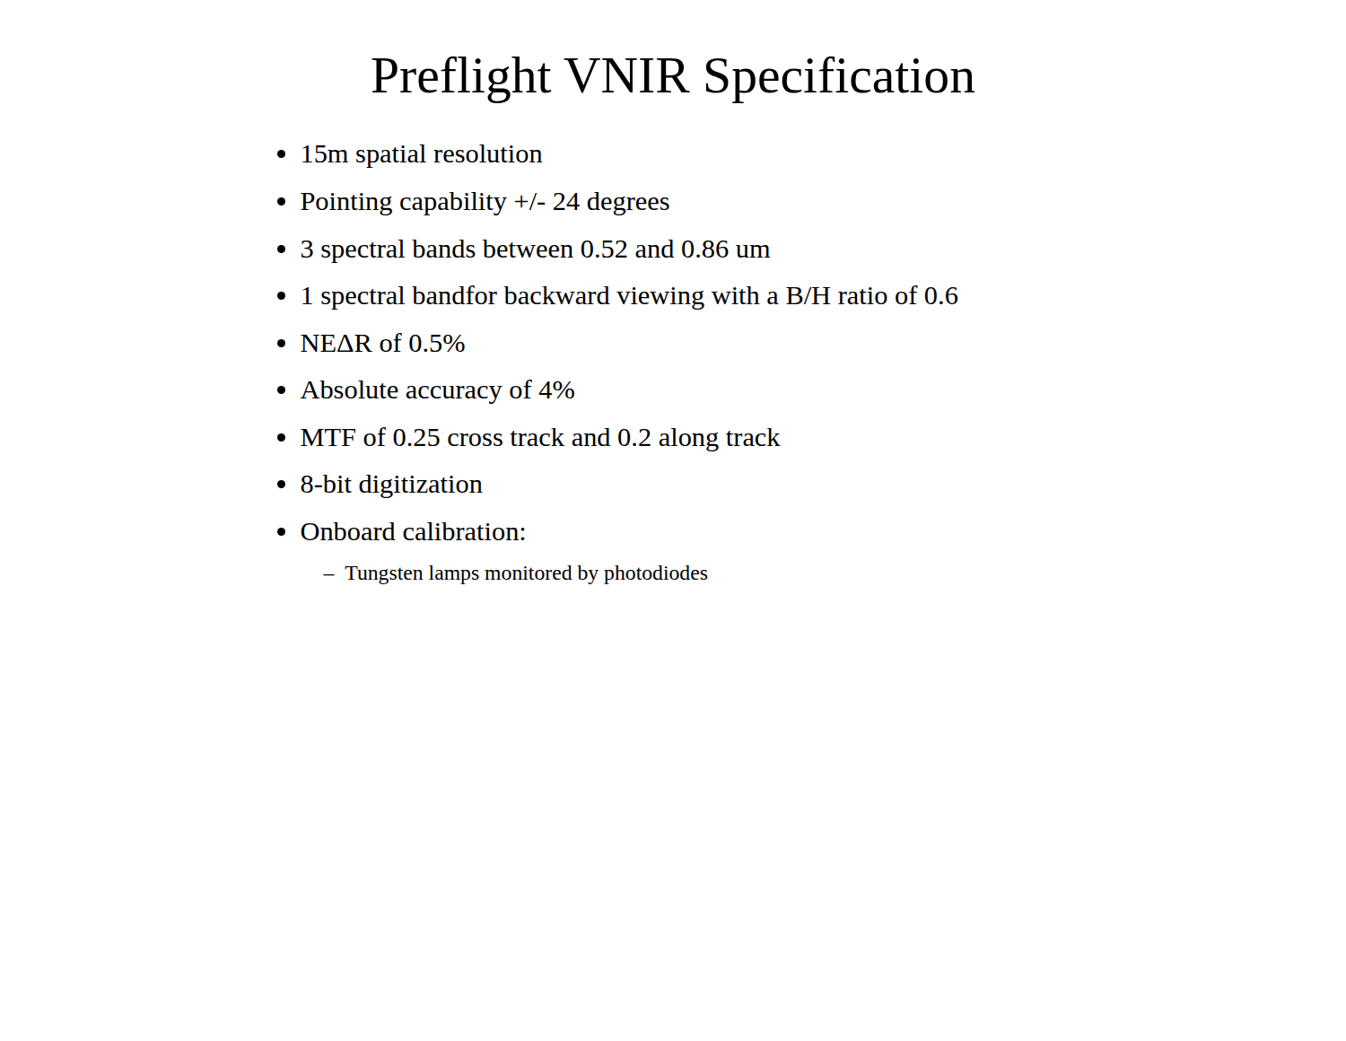Preflight VNIR Specification
15m spatial resolution
Pointing capability +/- 24 degrees
3 spectral bands between 0.52 and 0.86 um
1 spectral bandfor backward viewing with a B/H ratio of 0.6
NEΔR of 0.5%
Absolute accuracy of 4%
MTF of 0.25 cross track and 0.2 along track
8-bit digitization
Onboard calibration:
Tungsten lamps monitored by photodiodes